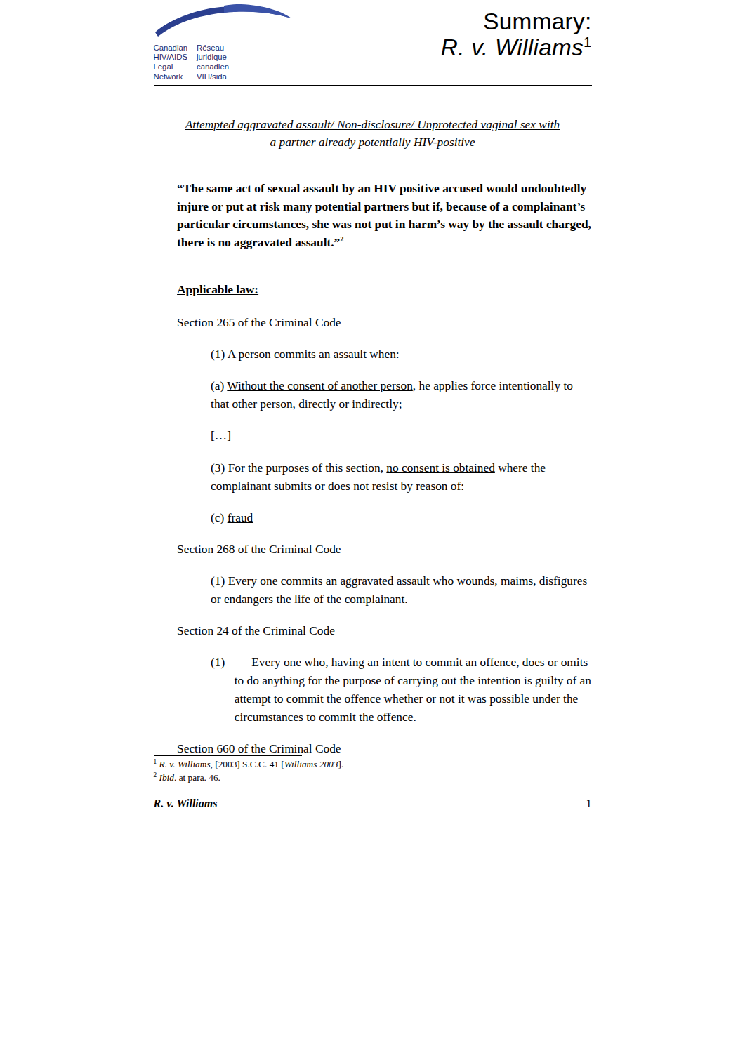Canadian
HIV/AIDS
Legal
Network
Réseau
juridique
canadien
VIH/sida
Summary:
R. v. Williams1
Attempted aggravated assault/ Non-disclosure/ Unprotected vaginal sex with a partner already potentially HIV-positive
“The same act of sexual assault by an HIV positive accused would undoubtedly injure or put at risk many potential partners but if, because of a complainant’s particular circumstances, she was not put in harm’s way by the assault charged, there is no aggravated assault.”2
Applicable law:
Section 265 of the Criminal Code
(1) A person commits an assault when:
(a) Without the consent of another person, he applies force intentionally to that other person, directly or indirectly;
[…]
(3) For the purposes of this section, no consent is obtained where the complainant submits or does not resist by reason of:
(c) fraud
Section 268 of the Criminal Code
(1) Every one commits an aggravated assault who wounds, maims, disfigures or endangers the life of the complainant.
Section 24 of the Criminal Code
(1) Every one who, having an intent to commit an offence, does or omits to do anything for the purpose of carrying out the intention is guilty of an attempt to commit the offence whether or not it was possible under the circumstances to commit the offence.
Section 660 of the Criminal Code
1 R. v. Williams, [2003] S.C.C. 41 [Williams 2003].
2 Ibid. at para. 46.
R. v. Williams
1